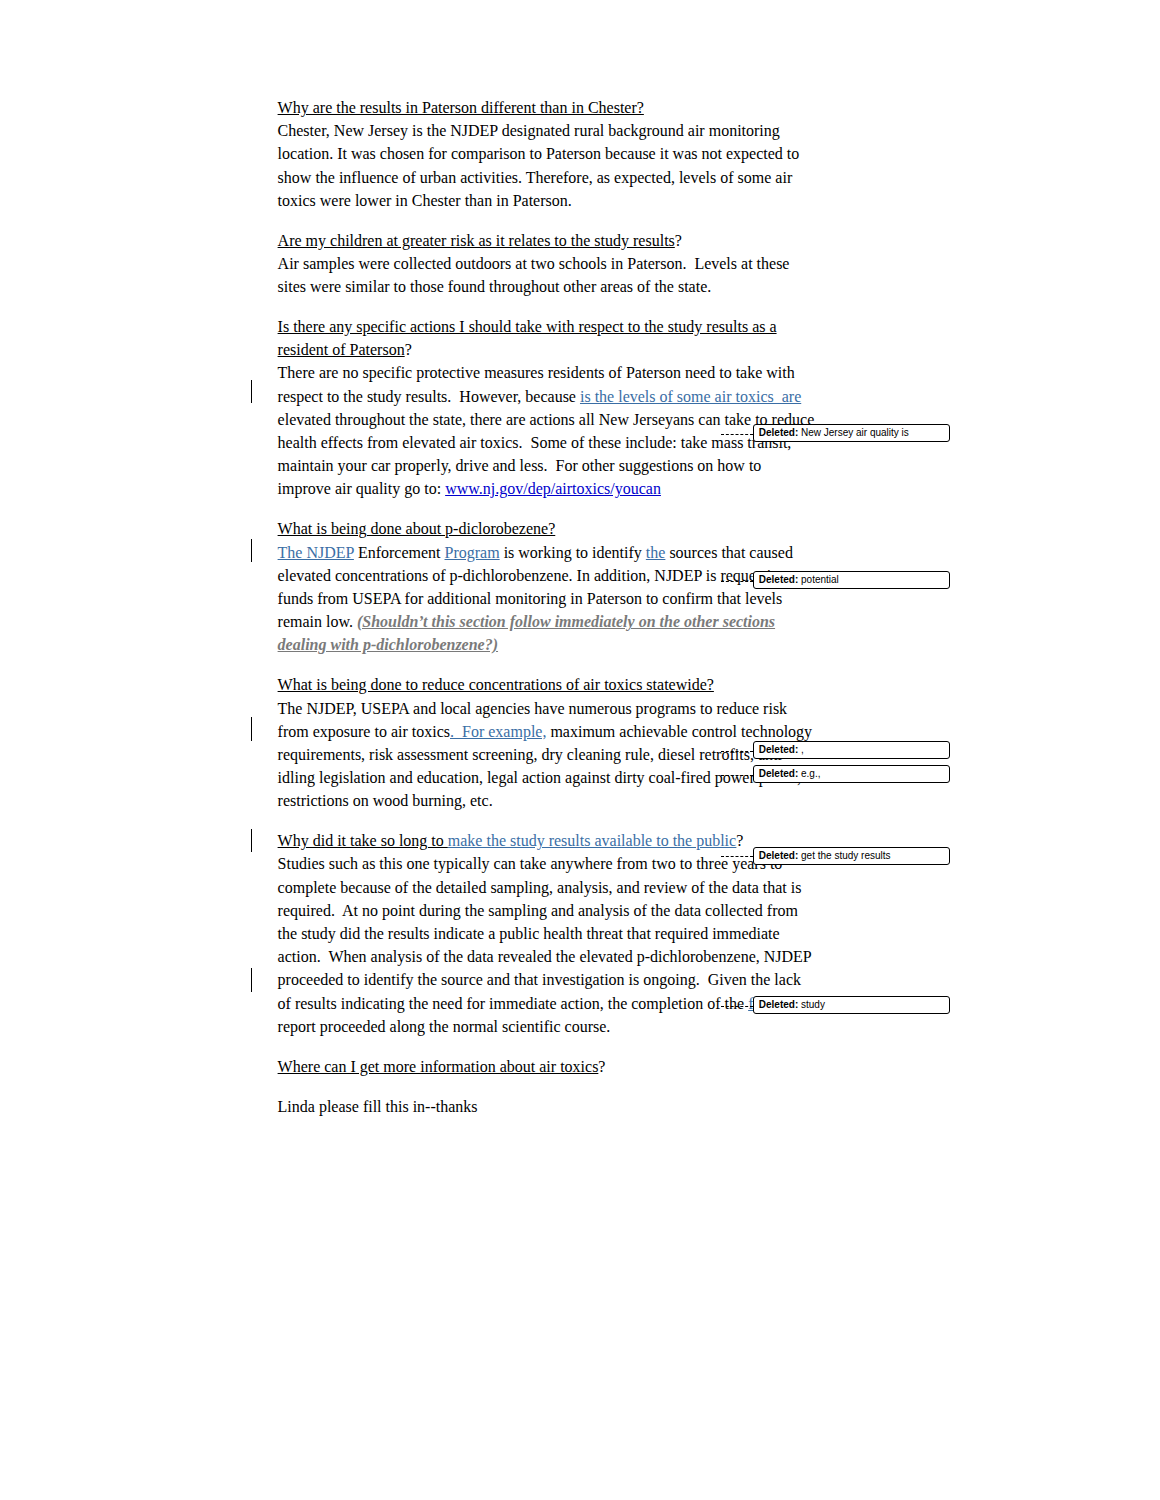Why are the results in Paterson different than in Chester?
Chester, New Jersey is the NJDEP designated rural background air monitoring location. It was chosen for comparison to Paterson because it was not expected to show the influence of urban activities. Therefore, as expected, levels of some air toxics were lower in Chester than in Paterson.
Are my children at greater risk as it relates to the study results?
Air samples were collected outdoors at two schools in Paterson. Levels at these sites were similar to those found throughout other areas of the state.
Is there any specific actions I should take with respect to the study results as a resident of Paterson?
There are no specific protective measures residents of Paterson need to take with respect to the study results. However, because is the levels of some air toxics are elevated throughout the state, there are actions all New Jerseyans can take to reduce health effects from elevated air toxics. Some of these include: take mass transit, maintain your car properly, drive and less. For other suggestions on how to improve air quality go to: www.nj.gov/dep/airtoxics/youcan
What is being done about p-diclorobezene?
The NJDEP Enforcement Program is working to identify the sources that caused elevated concentrations of p-dichlorobenzene. In addition, NJDEP is requesting funds from USEPA for additional monitoring in Paterson to confirm that levels remain low. (Shouldn’t this section follow immediately on the other sections dealing with p-dichlorobenzene?)
What is being done to reduce concentrations of air toxics statewide?
The NJDEP, USEPA and local agencies have numerous programs to reduce risk from exposure to air toxics. For example, maximum achievable control technology requirements, risk assessment screening, dry cleaning rule, diesel retrofits, anti-idling legislation and education, legal action against dirty coal-fired power plants, restrictions on wood burning, etc.
Why did it take so long to make the study results available to the public?
Studies such as this one typically can take anywhere from two to three years to complete because of the detailed sampling, analysis, and review of the data that is required. At no point during the sampling and analysis of the data collected from the study did the results indicate a public health threat that required immediate action. When analysis of the data revealed the elevated p-dichlorobenzene, NJDEP proceeded to identify the source and that investigation is ongoing. Given the lack of results indicating the need for immediate action, the completion of the final report proceeded along the normal scientific course.
Where can I get more information about air toxics?
Linda please fill this in--thanks
Deleted: New Jersey air quality is
Deleted: potential
Deleted: ,
Deleted: e.g.,
Deleted: get the study results
Deleted: study